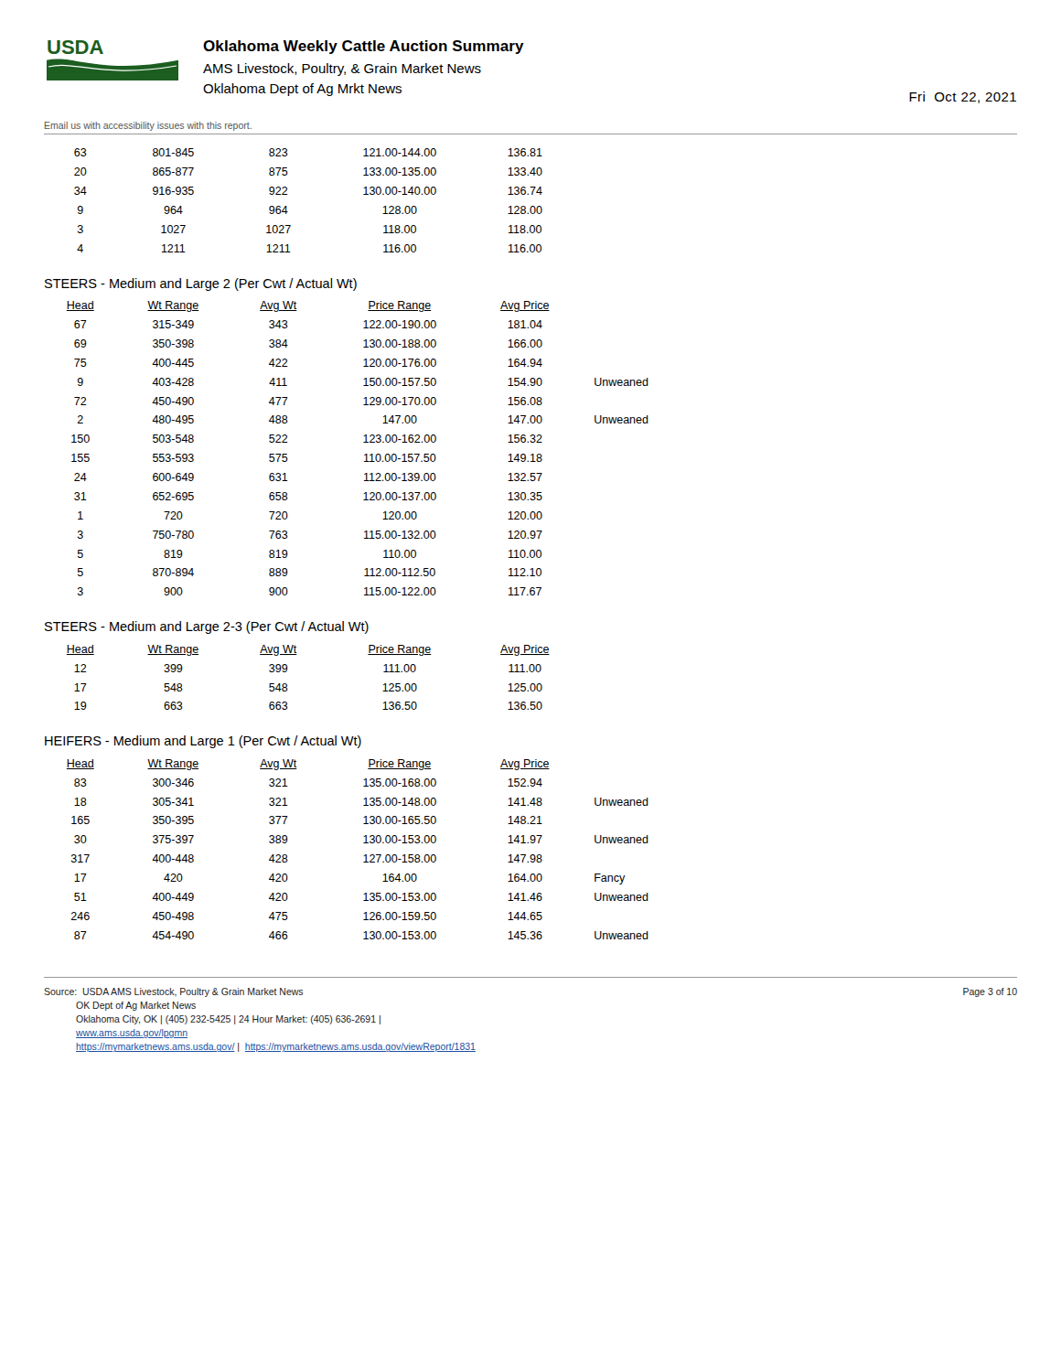USDA
Oklahoma Weekly Cattle Auction Summary
AMS Livestock, Poultry, & Grain Market News
Oklahoma Dept of Ag Mrkt News
Fri Oct 22, 2021
Email us with accessibility issues with this report.
| 63 | 801-845 | 823 | 121.00-144.00 | 136.81 | |
| 20 | 865-877 | 875 | 133.00-135.00 | 133.40 | |
| 34 | 916-935 | 922 | 130.00-140.00 | 136.74 | |
| 9 | 964 | 964 | 128.00 | 128.00 | |
| 3 | 1027 | 1027 | 118.00 | 118.00 | |
| 4 | 1211 | 1211 | 116.00 | 116.00 | |
STEERS - Medium and Large 2 (Per Cwt / Actual Wt)
| Head | Wt Range | Avg Wt | Price Range | Avg Price | |
| --- | --- | --- | --- | --- | --- |
| 67 | 315-349 | 343 | 122.00-190.00 | 181.04 | |
| 69 | 350-398 | 384 | 130.00-188.00 | 166.00 | |
| 75 | 400-445 | 422 | 120.00-176.00 | 164.94 | |
| 9 | 403-428 | 411 | 150.00-157.50 | 154.90 | Unweaned |
| 72 | 450-490 | 477 | 129.00-170.00 | 156.08 | |
| 2 | 480-495 | 488 | 147.00 | 147.00 | Unweaned |
| 150 | 503-548 | 522 | 123.00-162.00 | 156.32 | |
| 155 | 553-593 | 575 | 110.00-157.50 | 149.18 | |
| 24 | 600-649 | 631 | 112.00-139.00 | 132.57 | |
| 31 | 652-695 | 658 | 120.00-137.00 | 130.35 | |
| 1 | 720 | 720 | 120.00 | 120.00 | |
| 3 | 750-780 | 763 | 115.00-132.00 | 120.97 | |
| 5 | 819 | 819 | 110.00 | 110.00 | |
| 5 | 870-894 | 889 | 112.00-112.50 | 112.10 | |
| 3 | 900 | 900 | 115.00-122.00 | 117.67 | |
STEERS - Medium and Large 2-3 (Per Cwt / Actual Wt)
| Head | Wt Range | Avg Wt | Price Range | Avg Price | |
| --- | --- | --- | --- | --- | --- |
| 12 | 399 | 399 | 111.00 | 111.00 | |
| 17 | 548 | 548 | 125.00 | 125.00 | |
| 19 | 663 | 663 | 136.50 | 136.50 | |
HEIFERS - Medium and Large 1 (Per Cwt / Actual Wt)
| Head | Wt Range | Avg Wt | Price Range | Avg Price | |
| --- | --- | --- | --- | --- | --- |
| 83 | 300-346 | 321 | 135.00-168.00 | 152.94 | |
| 18 | 305-341 | 321 | 135.00-148.00 | 141.48 | Unweaned |
| 165 | 350-395 | 377 | 130.00-165.50 | 148.21 | |
| 30 | 375-397 | 389 | 130.00-153.00 | 141.97 | Unweaned |
| 317 | 400-448 | 428 | 127.00-158.00 | 147.98 | |
| 17 | 420 | 420 | 164.00 | 164.00 | Fancy |
| 51 | 400-449 | 420 | 135.00-153.00 | 141.46 | Unweaned |
| 246 | 450-498 | 475 | 126.00-159.50 | 144.65 | |
| 87 | 454-490 | 466 | 130.00-153.00 | 145.36 | Unweaned |
Source: USDA AMS Livestock, Poultry & Grain Market News
OK Dept of Ag Market News
Oklahoma City, OK | (405) 232-5425 | 24 Hour Market: (405) 636-2691 |
www.ams.usda.gov/lpgmn
https://mymarketnews.ams.usda.gov/ | https://mymarketnews.ams.usda.gov/viewReport/1831
Page 3 of 10